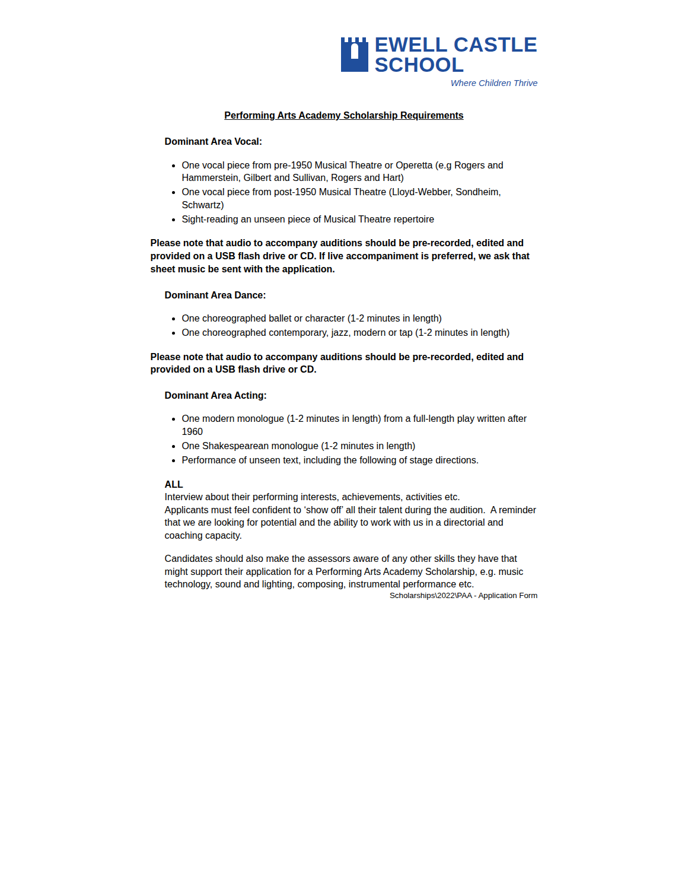EWELL CASTLE SCHOOL
Where Children Thrive
Performing Arts Academy Scholarship Requirements
Dominant Area Vocal:
One vocal piece from pre-1950 Musical Theatre or Operetta (e.g Rogers and Hammerstein, Gilbert and Sullivan, Rogers and Hart)
One vocal piece from post-1950 Musical Theatre (Lloyd-Webber, Sondheim, Schwartz)
Sight-reading an unseen piece of Musical Theatre repertoire
Please note that audio to accompany auditions should be pre-recorded, edited and provided on a USB flash drive or CD. If live accompaniment is preferred, we ask that sheet music be sent with the application.
Dominant Area Dance:
One choreographed ballet or character (1-2 minutes in length)
One choreographed contemporary, jazz, modern or tap (1-2 minutes in length)
Please note that audio to accompany auditions should be pre-recorded, edited and provided on a USB flash drive or CD.
Dominant Area Acting:
One modern monologue (1-2 minutes in length) from a full-length play written after 1960
One Shakespearean monologue (1-2 minutes in length)
Performance of unseen text, including the following of stage directions.
ALL
Interview about their performing interests, achievements, activities etc.
Applicants must feel confident to ‘show off’ all their talent during the audition. A reminder that we are looking for potential and the ability to work with us in a directorial and coaching capacity.
Candidates should also make the assessors aware of any other skills they have that might support their application for a Performing Arts Academy Scholarship, e.g. music technology, sound and lighting, composing, instrumental performance etc.
Scholarships\2022\PAA - Application Form